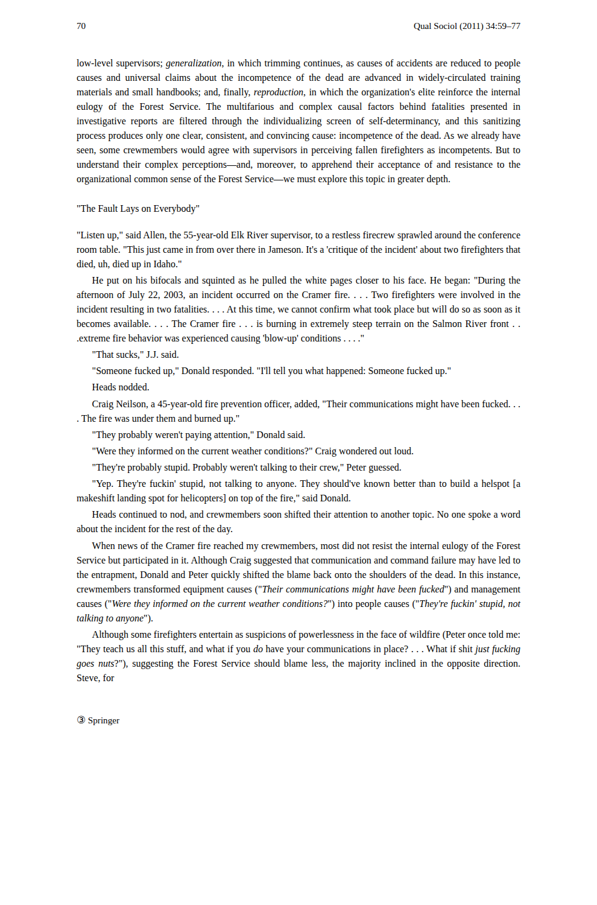70 Qual Sociol (2011) 34:59–77
low-level supervisors; generalization, in which trimming continues, as causes of accidents are reduced to people causes and universal claims about the incompetence of the dead are advanced in widely-circulated training materials and small handbooks; and, finally, reproduction, in which the organization's elite reinforce the internal eulogy of the Forest Service. The multifarious and complex causal factors behind fatalities presented in investigative reports are filtered through the individualizing screen of self-determinancy, and this sanitizing process produces only one clear, consistent, and convincing cause: incompetence of the dead. As we already have seen, some crewmembers would agree with supervisors in perceiving fallen firefighters as incompetents. But to understand their complex perceptions—and, moreover, to apprehend their acceptance of and resistance to the organizational common sense of the Forest Service—we must explore this topic in greater depth.
"The Fault Lays on Everybody"
"Listen up," said Allen, the 55-year-old Elk River supervisor, to a restless firecrew sprawled around the conference room table. "This just came in from over there in Jameson. It's a 'critique of the incident' about two firefighters that died, uh, died up in Idaho."
He put on his bifocals and squinted as he pulled the white pages closer to his face. He began: "During the afternoon of July 22, 2003, an incident occurred on the Cramer fire. . . . Two firefighters were involved in the incident resulting in two fatalities. . . . At this time, we cannot confirm what took place but will do so as soon as it becomes available. . . . The Cramer fire . . . is burning in extremely steep terrain on the Salmon River front . . .extreme fire behavior was experienced causing 'blow-up' conditions . . . ."
"That sucks," J.J. said.
"Someone fucked up," Donald responded. "I'll tell you what happened: Someone fucked up."
Heads nodded.
Craig Neilson, a 45-year-old fire prevention officer, added, "Their communications might have been fucked. . . . The fire was under them and burned up."
"They probably weren't paying attention," Donald said.
"Were they informed on the current weather conditions?" Craig wondered out loud.
"They're probably stupid. Probably weren't talking to their crew," Peter guessed.
"Yep. They're fuckin' stupid, not talking to anyone. They should've known better than to build a helspot [a makeshift landing spot for helicopters] on top of the fire," said Donald.
Heads continued to nod, and crewmembers soon shifted their attention to another topic. No one spoke a word about the incident for the rest of the day.
When news of the Cramer fire reached my crewmembers, most did not resist the internal eulogy of the Forest Service but participated in it. Although Craig suggested that communication and command failure may have led to the entrapment, Donald and Peter quickly shifted the blame back onto the shoulders of the dead. In this instance, crewmembers transformed equipment causes ("Their communications might have been fucked") and management causes ("Were they informed on the current weather conditions?") into people causes ("They're fuckin' stupid, not talking to anyone").
Although some firefighters entertain as suspicions of powerlessness in the face of wildfire (Peter once told me: "They teach us all this stuff, and what if you do have your communications in place? . . . What if shit just fucking goes nuts?"), suggesting the Forest Service should blame less, the majority inclined in the opposite direction. Steve, for
③ Springer